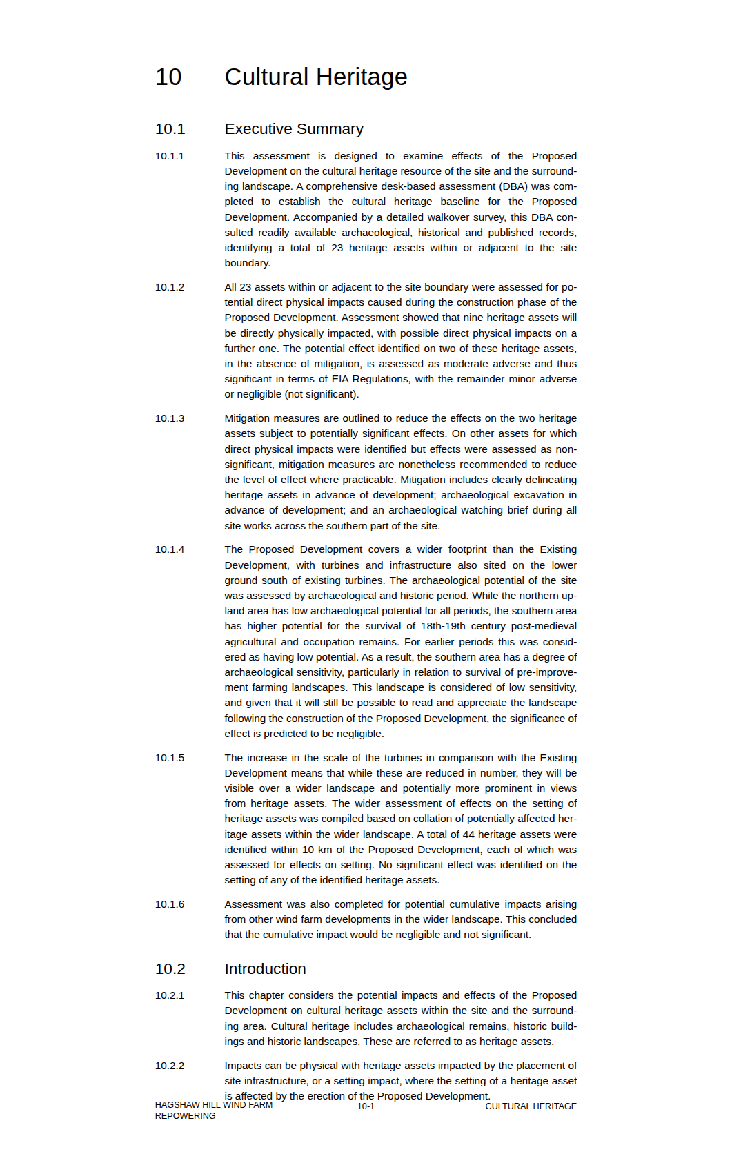10 Cultural Heritage
10.1 Executive Summary
10.1.1
This assessment is designed to examine effects of the Proposed Development on the cultural heritage resource of the site and the surrounding landscape. A comprehensive desk-based assessment (DBA) was completed to establish the cultural heritage baseline for the Proposed Development. Accompanied by a detailed walkover survey, this DBA consulted readily available archaeological, historical and published records, identifying a total of 23 heritage assets within or adjacent to the site boundary.
10.1.2
All 23 assets within or adjacent to the site boundary were assessed for potential direct physical impacts caused during the construction phase of the Proposed Development. Assessment showed that nine heritage assets will be directly physically impacted, with possible direct physical impacts on a further one. The potential effect identified on two of these heritage assets, in the absence of mitigation, is assessed as moderate adverse and thus significant in terms of EIA Regulations, with the remainder minor adverse or negligible (not significant).
10.1.3
Mitigation measures are outlined to reduce the effects on the two heritage assets subject to potentially significant effects. On other assets for which direct physical impacts were identified but effects were assessed as non-significant, mitigation measures are nonetheless recommended to reduce the level of effect where practicable. Mitigation includes clearly delineating heritage assets in advance of development; archaeological excavation in advance of development; and an archaeological watching brief during all site works across the southern part of the site.
10.1.4
The Proposed Development covers a wider footprint than the Existing Development, with turbines and infrastructure also sited on the lower ground south of existing turbines. The archaeological potential of the site was assessed by archaeological and historic period. While the northern upland area has low archaeological potential for all periods, the southern area has higher potential for the survival of 18th-19th century post-medieval agricultural and occupation remains. For earlier periods this was considered as having low potential. As a result, the southern area has a degree of archaeological sensitivity, particularly in relation to survival of pre-improvement farming landscapes. This landscape is considered of low sensitivity, and given that it will still be possible to read and appreciate the landscape following the construction of the Proposed Development, the significance of effect is predicted to be negligible.
10.1.5
The increase in the scale of the turbines in comparison with the Existing Development means that while these are reduced in number, they will be visible over a wider landscape and potentially more prominent in views from heritage assets. The wider assessment of effects on the setting of heritage assets was compiled based on collation of potentially affected heritage assets within the wider landscape. A total of 44 heritage assets were identified within 10 km of the Proposed Development, each of which was assessed for effects on setting. No significant effect was identified on the setting of any of the identified heritage assets.
10.1.6
Assessment was also completed for potential cumulative impacts arising from other wind farm developments in the wider landscape. This concluded that the cumulative impact would be negligible and not significant.
10.2 Introduction
10.2.1
This chapter considers the potential impacts and effects of the Proposed Development on cultural heritage assets within the site and the surrounding area. Cultural heritage includes archaeological remains, historic buildings and historic landscapes. These are referred to as heritage assets.
10.2.2
Impacts can be physical with heritage assets impacted by the placement of site infrastructure, or a setting impact, where the setting of a heritage asset is affected by the erection of the Proposed Development.
HAGSHAW HILL WIND FARM
REPOWERING
10-1
CULTURAL HERITAGE